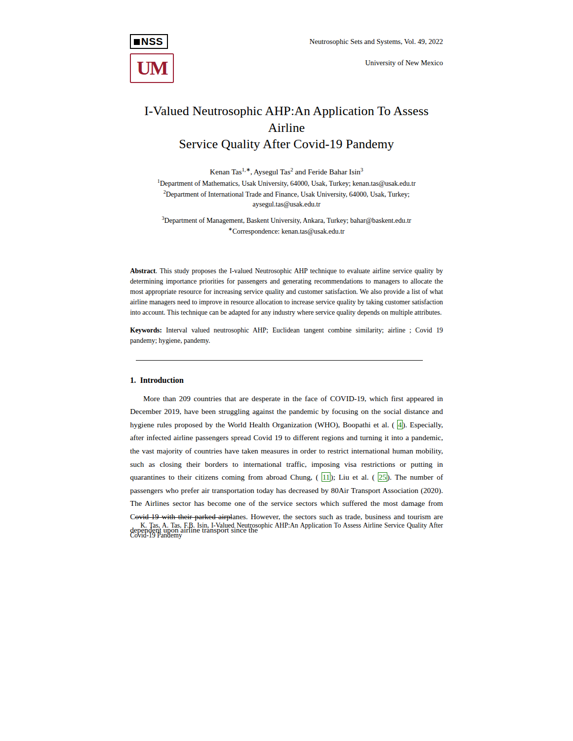NSS
UM
Neutrosophic Sets and Systems, Vol. 49, 2022
University of New Mexico
I-Valued Neutrosophic AHP:An Application To Assess Airline
Service Quality After Covid-19 Pandemy
Kenan Tas1,∗, Aysegul Tas2 and Feride Bahar Isin3
1 Department of Mathematics, Usak University, 64000, Usak, Turkey; kenan.tas@usak.edu.tr
2 Department of International Trade and Finance, Usak University, 64000, Usak, Turkey;
aysegul.tas@usak.edu.tr
3 Department of Management, Baskent University, Ankara, Turkey; bahar@baskent.edu.tr
∗Correspondence: kenan.tas@usak.edu.tr
Abstract. This study proposes the I-valued Neutrosophic AHP technique to evaluate airline service quality by determining importance priorities for passengers and generating recommendations to managers to allocate the most appropriate resource for increasing service quality and customer satisfaction. We also provide a list of what airline managers need to improve in resource allocation to increase service quality by taking customer satisfaction into account. This technique can be adapted for any industry where service quality depends on multiple attributes.
Keywords: Interval valued neutrosophic AHP; Euclidean tangent combine similarity; airline ; Covid 19 pandemy; hygiene, pandemy.
1. Introduction
More than 209 countries that are desperate in the face of COVID-19, which first appeared in December 2019, have been struggling against the pandemic by focusing on the social distance and hygiene rules proposed by the World Health Organization (WHO), Boopathi et al. ( 4). Especially, after infected airline passengers spread Covid 19 to different regions and turning it into a pandemic, the vast majority of countries have taken measures in order to restrict international human mobility, such as closing their borders to international traffic, imposing visa restrictions or putting in quarantines to their citizens coming from abroad Chung, ( 11); Liu et al. ( 25). The number of passengers who prefer air transportation today has decreased by 80Air Transport Association (2020). The Airlines sector has become one of the service sectors which suffered the most damage from Covid-19 with their parked airplanes. However, the sectors such as trade, business and tourism are dependent upon airline transport since the
K. Tas, A. Tas, F.B. Isin, I-Valued Neutrosophic AHP:An Application To Assess Airline Service Quality After Covid-19 Pandemy